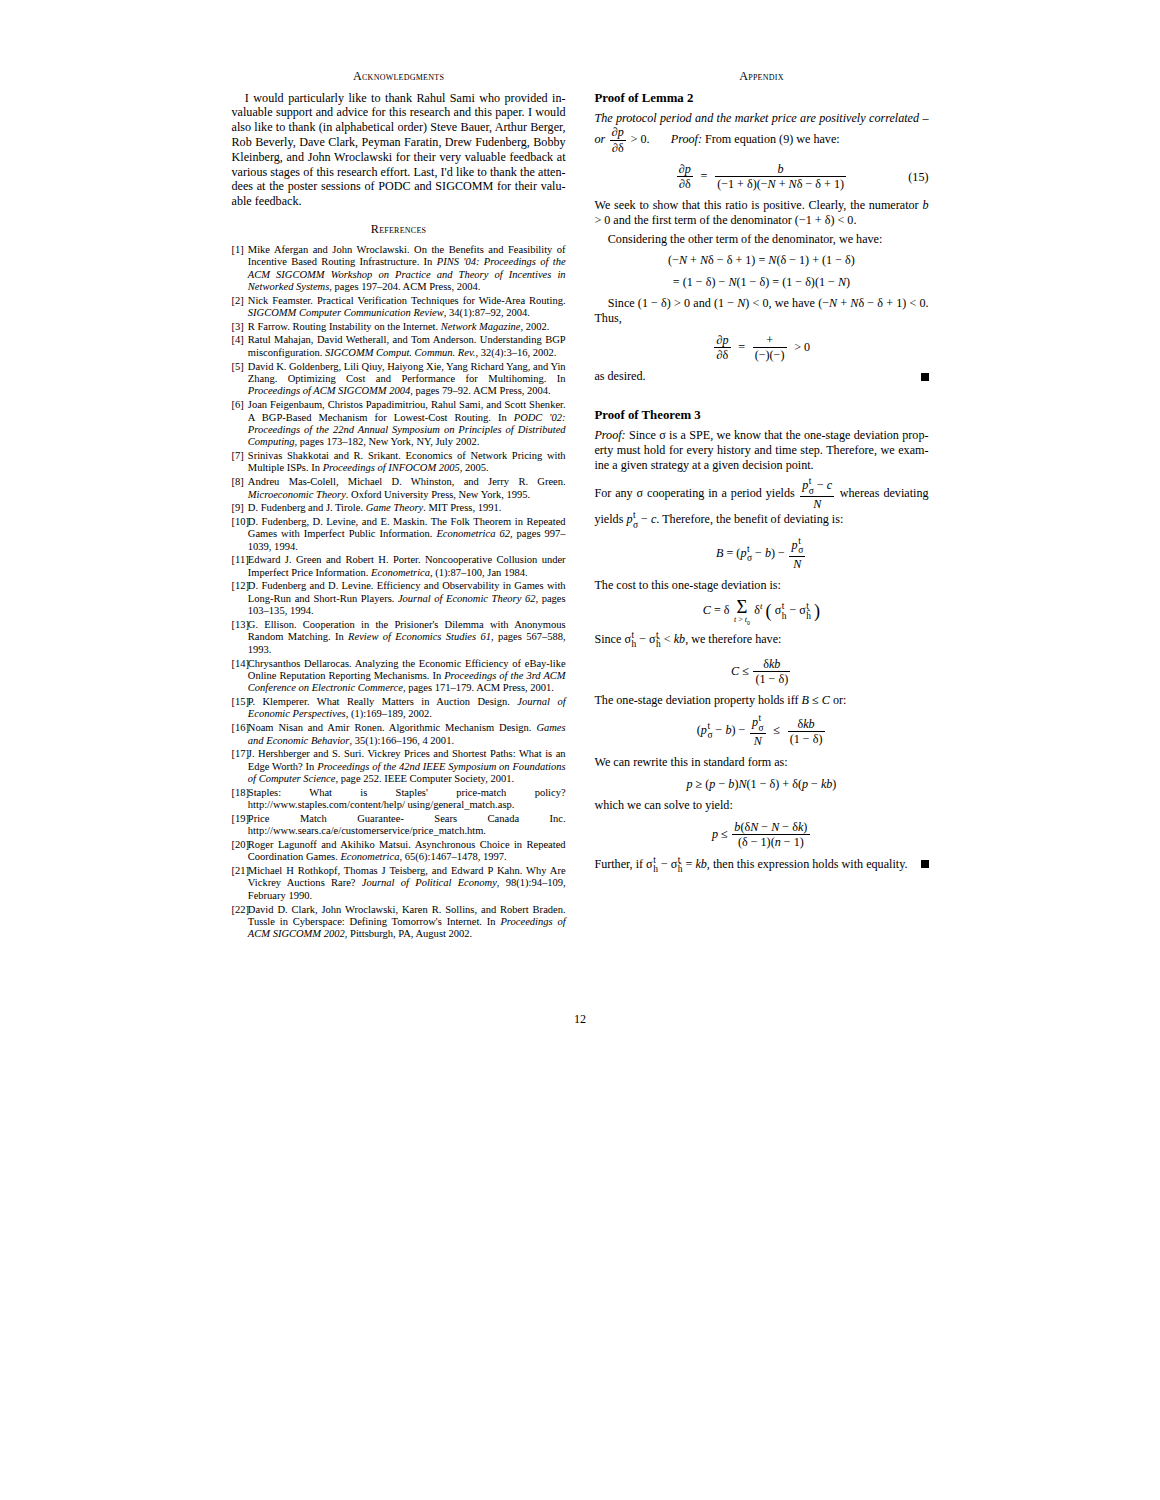Acknowledgments
I would particularly like to thank Rahul Sami who provided invaluable support and advice for this research and this paper. I would also like to thank (in alphabetical order) Steve Bauer, Arthur Berger, Rob Beverly, Dave Clark, Peyman Faratin, Drew Fudenberg, Bobby Kleinberg, and John Wroclawski for their very valuable feedback at various stages of this research effort. Last, I'd like to thank the attendees at the poster sessions of PODC and SIGCOMM for their valuable feedback.
References
[1] Mike Afergan and John Wroclawski. On the Benefits and Feasibility of Incentive Based Routing Infrastructure. In PINS '04: Proceedings of the ACM SIGCOMM Workshop on Practice and Theory of Incentives in Networked Systems, pages 197–204. ACM Press, 2004.
[2] Nick Feamster. Practical Verification Techniques for Wide-Area Routing. SIGCOMM Computer Communication Review, 34(1):87–92, 2004.
[3] R Farrow. Routing Instability on the Internet. Network Magazine, 2002.
[4] Ratul Mahajan, David Wetherall, and Tom Anderson. Understanding BGP misconfiguration. SIGCOMM Comput. Commun. Rev., 32(4):3–16, 2002.
[5] David K. Goldenberg, Lili Qiuy, Haiyong Xie, Yang Richard Yang, and Yin Zhang. Optimizing Cost and Performance for Multihoming. In Proceedings of ACM SIGCOMM 2004, pages 79–92. ACM Press, 2004.
[6] Joan Feigenbaum, Christos Papadimitriou, Rahul Sami, and Scott Shenker. A BGP-Based Mechanism for Lowest-Cost Routing. In PODC '02: Proceedings of the 22nd Annual Symposium on Principles of Distributed Computing, pages 173–182, New York, NY, July 2002.
[7] Srinivas Shakkotai and R. Srikant. Economics of Network Pricing with Multiple ISPs. In Proceedings of INFOCOM 2005, 2005.
[8] Andreu Mas-Colell, Michael D. Whinston, and Jerry R. Green. Microeconomic Theory. Oxford University Press, New York, 1995.
[9] D. Fudenberg and J. Tirole. Game Theory. MIT Press, 1991.
[10] D. Fudenberg, D. Levine, and E. Maskin. The Folk Theorem in Repeated Games with Imperfect Public Information. Econometrica 62, pages 997–1039, 1994.
[11] Edward J. Green and Robert H. Porter. Noncooperative Collusion under Imperfect Price Information. Econometrica, (1):87–100, Jan 1984.
[12] D. Fudenberg and D. Levine. Efficiency and Observability in Games with Long-Run and Short-Run Players. Journal of Economic Theory 62, pages 103–135, 1994.
[13] G. Ellison. Cooperation in the Prisioner's Dilemma with Anonymous Random Matching. In Review of Economics Studies 61, pages 567–588, 1993.
[14] Chrysanthos Dellarocas. Analyzing the Economic Efficiency of eBay-like Online Reputation Reporting Mechanisms. In Proceedings of the 3rd ACM Conference on Electronic Commerce, pages 171–179. ACM Press, 2001.
[15] P. Klemperer. What Really Matters in Auction Design. Journal of Economic Perspectives, (1):169–189, 2002.
[16] Noam Nisan and Amir Ronen. Algorithmic Mechanism Design. Games and Economic Behavior, 35(1):166–196, 4 2001.
[17] J. Hershberger and S. Suri. Vickrey Prices and Shortest Paths: What is an Edge Worth? In Proceedings of the 42nd IEEE Symposium on Foundations of Computer Science, page 252. IEEE Computer Society, 2001.
[18] Staples: What is Staples' price-match policy? http://www.staples.com/content/help/ using/general_match.asp.
[19] Price Match Guarantee- Sears Canada Inc. http://www.sears.ca/e/customerservice/price_match.htm.
[20] Roger Lagunoff and Akihiko Matsui. Asynchronous Choice in Repeated Coordination Games. Econometrica, 65(6):1467–1478, 1997.
[21] Michael H Rothkopf, Thomas J Teisberg, and Edward P Kahn. Why Are Vickrey Auctions Rare? Journal of Political Economy, 98(1):94–109, February 1990.
[22] David D. Clark, John Wroclawski, Karen R. Sollins, and Robert Braden. Tussle in Cyberspace: Defining Tomorrow's Internet. In Proceedings of ACM SIGCOMM 2002, Pittsburgh, PA, August 2002.
Appendix
Proof of Lemma 2
The protocol period and the market price are positively correlated – or ∂p∂δ > 0. Proof: From equation (9) we have:
∂p∂δ = b(−1 + δ)(−N + Nδ − δ + 1) (15)
We seek to show that this ratio is positive. Clearly, the numerator b > 0 and the first term of the denominator (−1 + δ) < 0.
Considering the other term of the denominator, we have:
(−N + Nδ − δ + 1) = N(δ − 1) + (1 − δ)
= (1 − δ) − N(1 − δ) = (1 − δ)(1 − N)
Since (1 − δ) > 0 and (1 − N) < 0, we have (−N + Nδ − δ + 1) < 0. Thus,
∂p∂δ = +(−)(−) > 0
as desired.
Proof of Theorem 3
Proof: Since σ is a SPE, we know that the one-stage deviation property must hold for every history and time step. Therefore, we examine a given strategy at a given decision point.
For any σ cooperating in a period yields ptσ − c N whereas deviating yields ptσ − c. Therefore, the benefit of deviating is:
B = (ptσ − b) − ptσ N
The cost to this one-stage deviation is:
C = δ Σt > t0 δt ( σth − σtĥ )
Since σth − σtĥ < kb, we therefore have:
C ≤ δkb(1 − δ)
The one-stage deviation property holds iff B ≤ C or:
(ptσ − b) − ptσ N ≤ δkb(1 − δ)
We can rewrite this in standard form as:
p ≥ (p − b)N(1 − δ) + δ(p − kb)
which we can solve to yield:
p ≤ b(δN − N − δk)(δ − 1)(n − 1)
Further, if σth − σtĥ = kb, then this expression holds with equality.
12